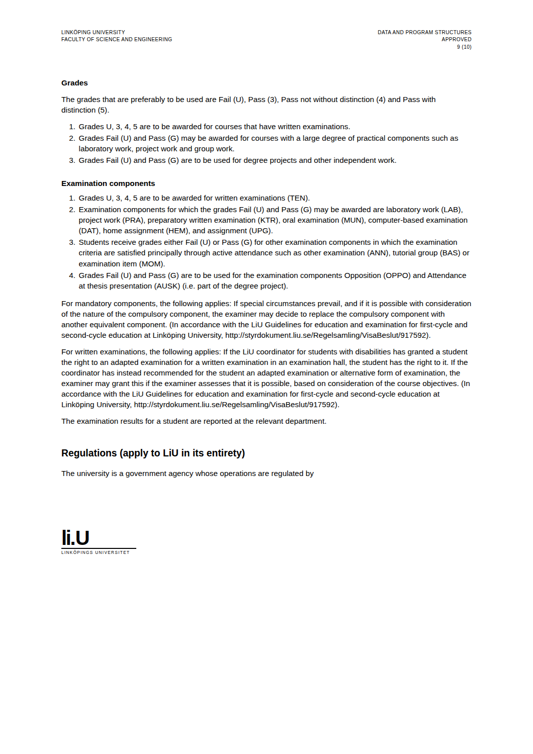Linköping University
Faculty of Science and Engineering
Data and Program Structures
Approved
9 (10)
Grades
The grades that are preferably to be used are Fail (U), Pass (3), Pass not without distinction (4) and Pass with distinction (5).
Grades U, 3, 4, 5 are to be awarded for courses that have written examinations.
Grades Fail (U) and Pass (G) may be awarded for courses with a large degree of practical components such as laboratory work, project work and group work.
Grades Fail (U) and Pass (G) are to be used for degree projects and other independent work.
Examination components
Grades U, 3, 4, 5 are to be awarded for written examinations (TEN).
Examination components for which the grades Fail (U) and Pass (G) may be awarded are laboratory work (LAB), project work (PRA), preparatory written examination (KTR), oral examination (MUN), computer-based examination (DAT), home assignment (HEM), and assignment (UPG).
Students receive grades either Fail (U) or Pass (G) for other examination components in which the examination criteria are satisfied principally through active attendance such as other examination (ANN), tutorial group (BAS) or examination item (MOM).
Grades Fail (U) and Pass (G) are to be used for the examination components Opposition (OPPO) and Attendance at thesis presentation (AUSK) (i.e. part of the degree project).
For mandatory components, the following applies: If special circumstances prevail, and if it is possible with consideration of the nature of the compulsory component, the examiner may decide to replace the compulsory component with another equivalent component. (In accordance with the LiU Guidelines for education and examination for first-cycle and second-cycle education at Linköping University, http://styrdokument.liu.se/Regelsamling/VisaBeslut/917592).
For written examinations, the following applies: If the LiU coordinator for students with disabilities has granted a student the right to an adapted examination for a written examination in an examination hall, the student has the right to it. If the coordinator has instead recommended for the student an adapted examination or alternative form of examination, the examiner may grant this if the examiner assesses that it is possible, based on consideration of the course objectives. (In accordance with the LiU Guidelines for education and examination for first-cycle and second-cycle education at Linköping University, http://styrdokument.liu.se/Regelsamling/VisaBeslut/917592).
The examination results for a student are reported at the relevant department.
Regulations (apply to LiU in its entirety)
The university is a government agency whose operations are regulated by
li.U
Linköpings universitet